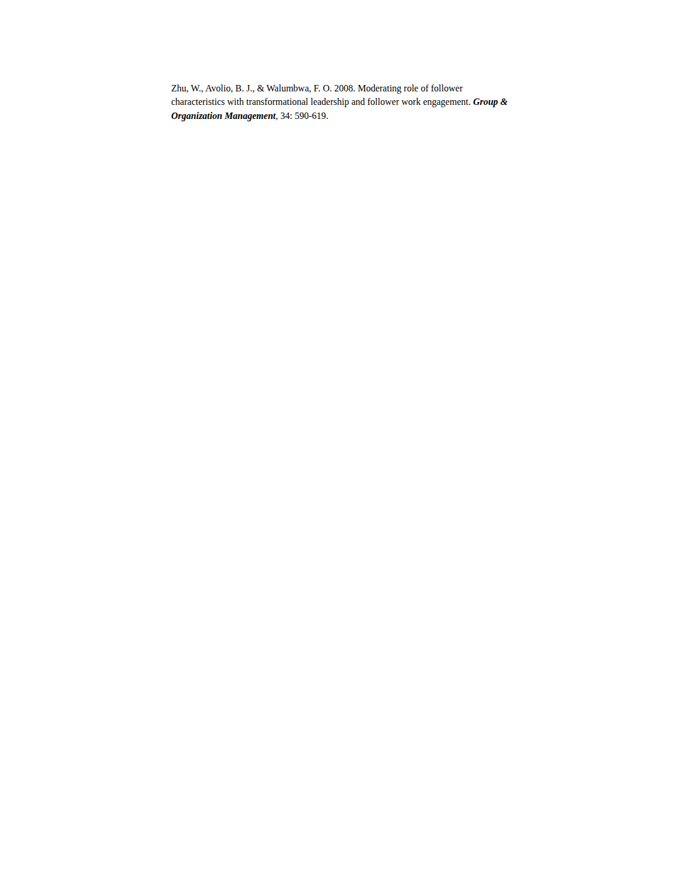Zhu, W., Avolio, B. J., & Walumbwa, F. O. 2008. Moderating role of follower characteristics with transformational leadership and follower work engagement. Group & Organization Management, 34: 590-619.